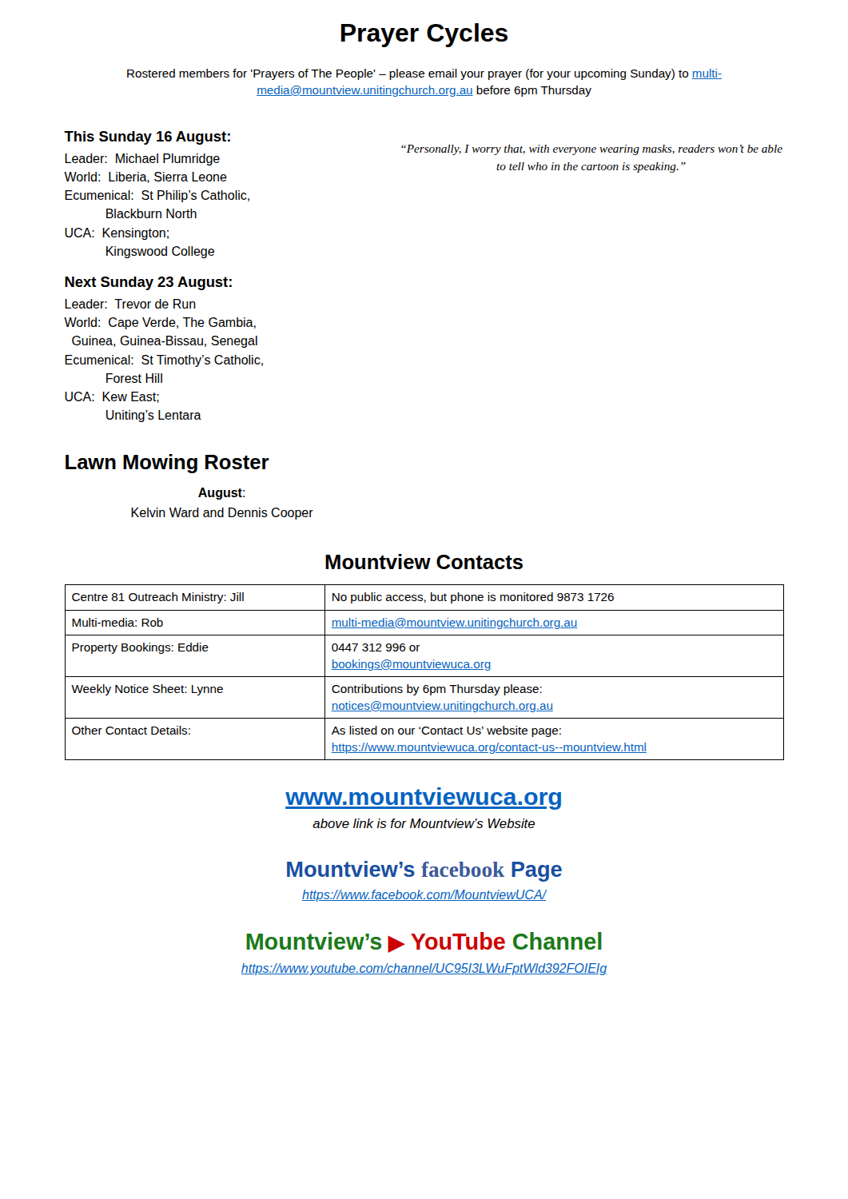Prayer Cycles
Rostered members for 'Prayers of The People' – please email your prayer (for your upcoming Sunday) to multi-media@mountview.unitingchurch.org.au before 6pm Thursday
This Sunday 16 August:
Leader: Michael Plumridge
World: Liberia, Sierra Leone
Ecumenical: St Philip’s Catholic,
Blackburn North
UCA: Kensington;
Kingswood College
Next Sunday 23 August:
Leader: Trevor de Run
World: Cape Verde, The Gambia,
Guinea, Guinea-Bissau, Senegal
Ecumenical: St Timothy’s Catholic,
Forest Hill
UCA: Kew East;
Uniting’s Lentara
Lawn Mowing Roster
August:
Kelvin Ward and Dennis Cooper
“Personally, I worry that, with everyone wearing masks, readers won’t be able to tell who in the cartoon is speaking.”
Mountview Contacts
| Centre 81 Outreach Ministry: Jill | No public access, but phone is monitored 9873 1726 |
| Multi-media: Rob | multi-media@mountview.unitingchurch.org.au |
| Property Bookings: Eddie | 0447 312 996 or bookings@mountviewuca.org |
| Weekly Notice Sheet: Lynne | Contributions by 6pm Thursday please: notices@mountview.unitingchurch.org.au |
| Other Contact Details: | As listed on our ‘Contact Us’ website page: https://www.mountviewuca.org/contact-us--mountview.html |
www.mountviewuca.org
above link is for Mountview’s Website
Mountview’s facebook Page
https://www.facebook.com/MountviewUCA/
Mountview’s ▶ YouTube Channel
https://www.youtube.com/channel/UC95I3LWuFptWld392FOIEIg